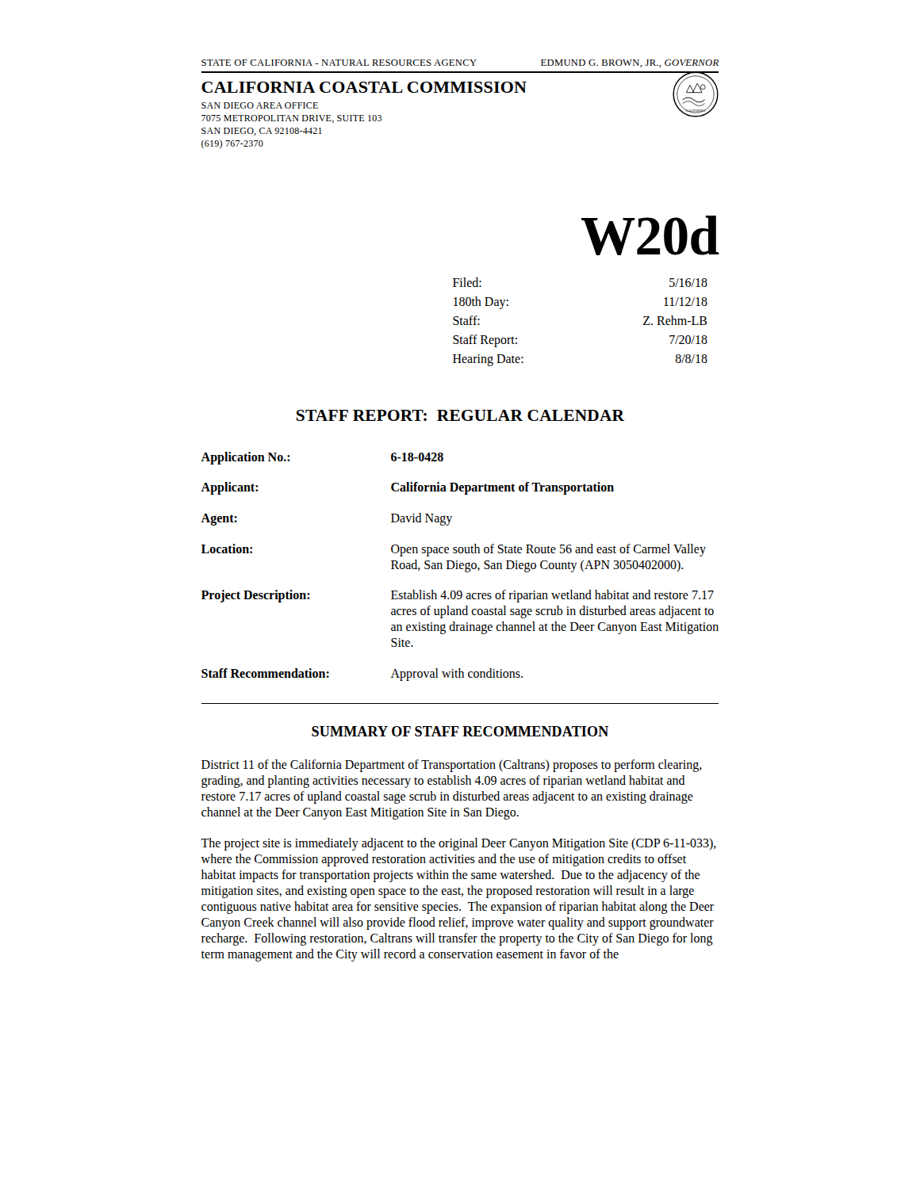State of California - Natural Resources Agency
Edmund G. Brown, Jr., Governor
CALIFORNIA
CALIFORNIA COASTAL COMMISSION
San Diego Area Office
7075 Metropolitan Drive, Suite 103
San Diego, CA 92108-4421
(619) 767-2370
W20d
| Filed: | 5/16/18 |
| 180th Day: | 11/12/18 |
| Staff: | Z. Rehm-LB |
| Staff Report: | 7/20/18 |
| Hearing Date: | 8/8/18 |
STAFF REPORT: REGULAR CALENDAR
| Application No.: | 6-18-0428 |
| Applicant: | California Department of Transportation |
| Agent: | David Nagy |
| Location: | Open space south of State Route 56 and east of Carmel Valley Road, San Diego, San Diego County (APN 3050402000). |
| Project Description: | Establish 4.09 acres of riparian wetland habitat and restore 7.17 acres of upland coastal sage scrub in disturbed areas adjacent to an existing drainage channel at the Deer Canyon East Mitigation Site. |
| Staff Recommendation: | Approval with conditions. |
SUMMARY OF STAFF RECOMMENDATION
District 11 of the California Department of Transportation (Caltrans) proposes to perform clearing, grading, and planting activities necessary to establish 4.09 acres of riparian wetland habitat and restore 7.17 acres of upland coastal sage scrub in disturbed areas adjacent to an existing drainage channel at the Deer Canyon East Mitigation Site in San Diego.
The project site is immediately adjacent to the original Deer Canyon Mitigation Site (CDP 6-11-033), where the Commission approved restoration activities and the use of mitigation credits to offset habitat impacts for transportation projects within the same watershed. Due to the adjacency of the mitigation sites, and existing open space to the east, the proposed restoration will result in a large contiguous native habitat area for sensitive species. The expansion of riparian habitat along the Deer Canyon Creek channel will also provide flood relief, improve water quality and support groundwater recharge. Following restoration, Caltrans will transfer the property to the City of San Diego for long term management and the City will record a conservation easement in favor of the